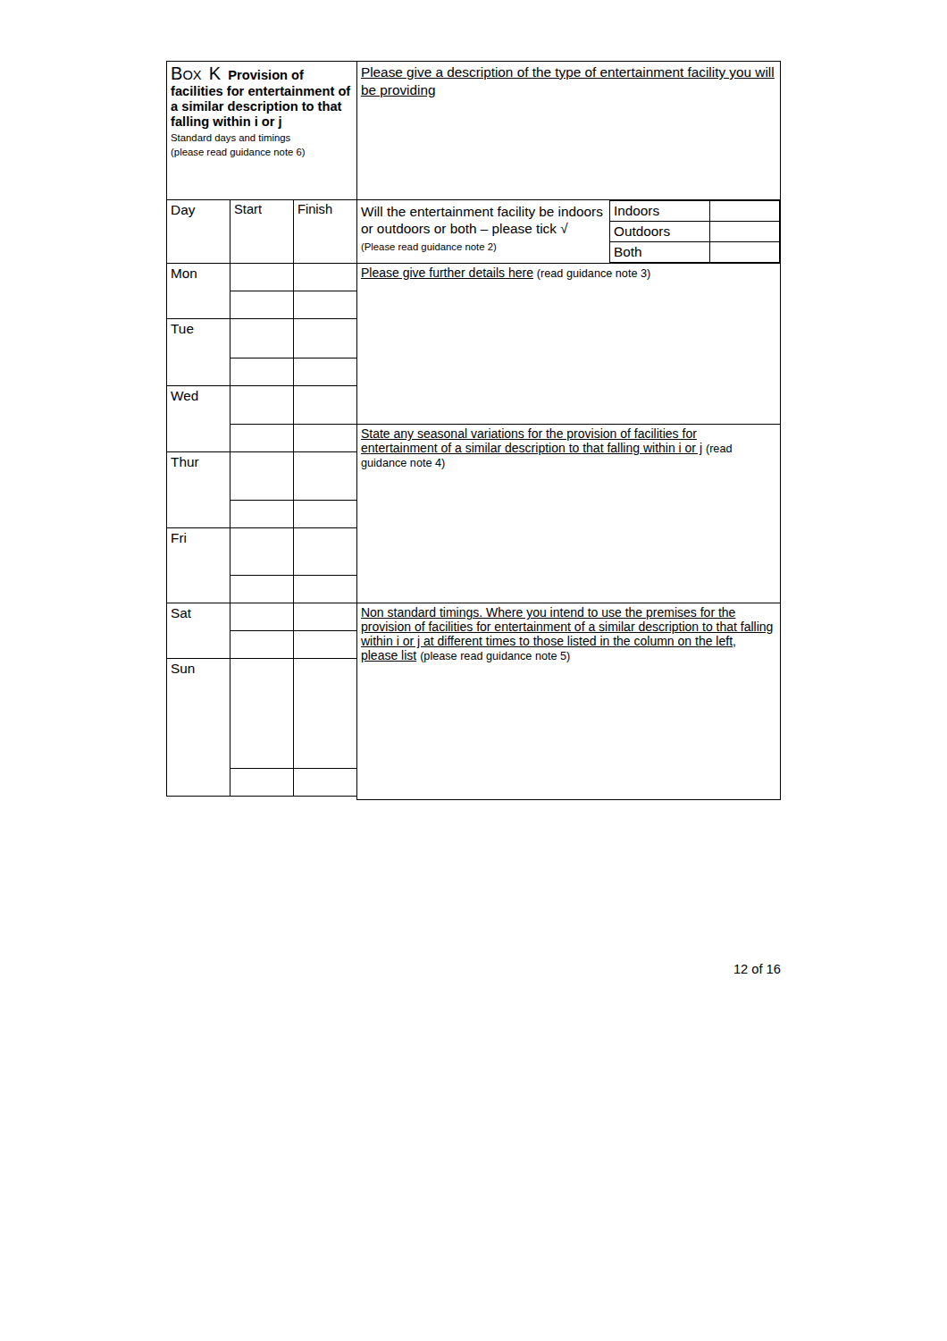| B OX K Provision of facilities for entertainment of a similar description to that falling within i or j Standard days and timings (please read guidance note 6) | Please give a description of the type of entertainment facility you will be providing |
| Day | Start | Finish | / Will the entertainment facility be indoors or outdoors or both – please tick √ (Please read guidance note 2) / Indoors / / / Outdoors / / / Both / / |
| Mon | | | Please give further details here (read guidance note 3) |
| Tue | | |
| Wed | | |
| | | State any seasonal variations for the provision of facilities for entertainment of a similar description to that falling within i or j (read guidance note 4) |
| Thur | | |
| Fri | | |
| Sat | | | Non standard timings. Where you intend to use the premises for the provision of facilities for entertainment of a similar description to that falling within i or j at different times to those listed in the column on the left, please list (please read guidance note 5) |
| Sun | | |
12 of 16